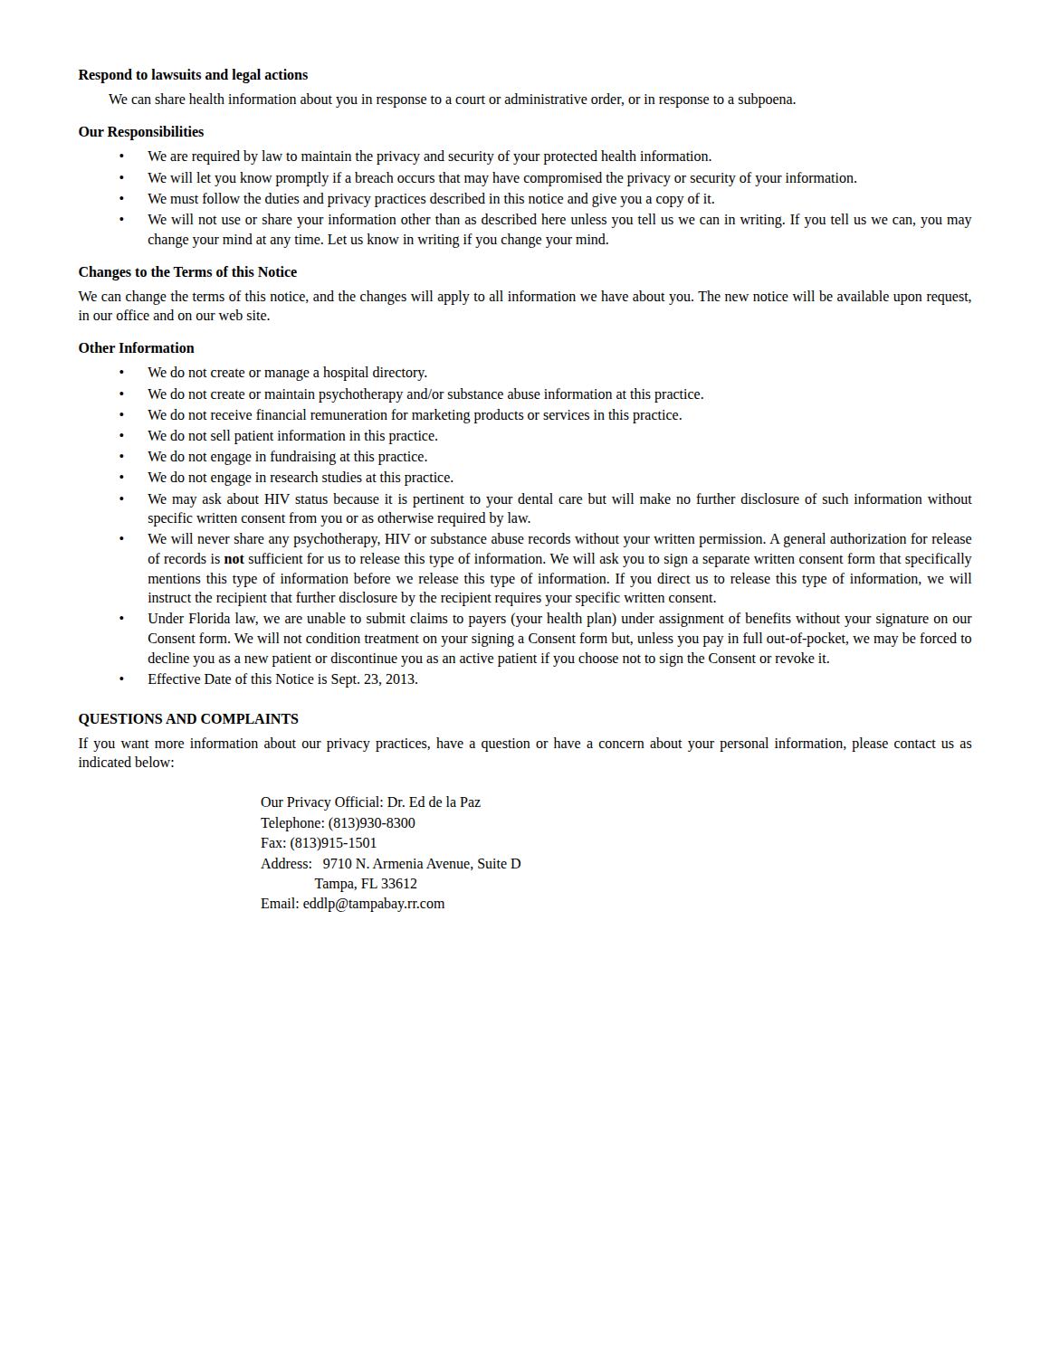Respond to lawsuits and legal actions
We can share health information about you in response to a court or administrative order, or in response to a subpoena.
Our Responsibilities
We are required by law to maintain the privacy and security of your protected health information.
We will let you know promptly if a breach occurs that may have compromised the privacy or security of your information.
We must follow the duties and privacy practices described in this notice and give you a copy of it.
We will not use or share your information other than as described here unless you tell us we can in writing. If you tell us we can, you may change your mind at any time. Let us know in writing if you change your mind.
Changes to the Terms of this Notice
We can change the terms of this notice, and the changes will apply to all information we have about you. The new notice will be available upon request, in our office and on our web site.
Other Information
We do not create or manage a hospital directory.
We do not create or maintain psychotherapy and/or substance abuse information at this practice.
We do not receive financial remuneration for marketing products or services in this practice.
We do not sell patient information in this practice.
We do not engage in fundraising at this practice.
We do not engage in research studies at this practice.
We may ask about HIV status because it is pertinent to your dental care but will make no further disclosure of such information without specific written consent from you or as otherwise required by law.
We will never share any psychotherapy, HIV or substance abuse records without your written permission. A general authorization for release of records is not sufficient for us to release this type of information. We will ask you to sign a separate written consent form that specifically mentions this type of information before we release this type of information. If you direct us to release this type of information, we will instruct the recipient that further disclosure by the recipient requires your specific written consent.
Under Florida law, we are unable to submit claims to payers (your health plan) under assignment of benefits without your signature on our Consent form. We will not condition treatment on your signing a Consent form but, unless you pay in full out-of-pocket, we may be forced to decline you as a new patient or discontinue you as an active patient if you choose not to sign the Consent or revoke it.
Effective Date of this Notice is Sept. 23, 2013.
QUESTIONS AND COMPLAINTS
If you want more information about our privacy practices, have a question or have a concern about your personal information, please contact us as indicated below:
Our Privacy Official: Dr. Ed de la Paz
Telephone: (813)930-8300
Fax: (813)915-1501
Address: 9710 N. Armenia Avenue, Suite D
Tampa, FL 33612
Email: eddlp@tampabay.rr.com